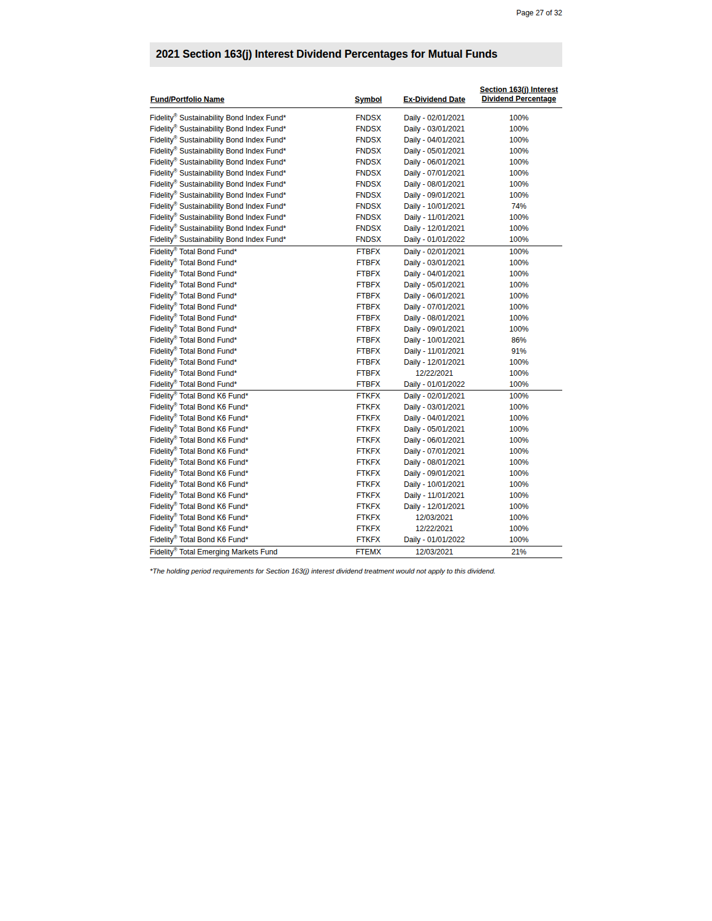Page 27 of 32
2021 Section 163(j) Interest Dividend Percentages for Mutual Funds
| Fund/Portfolio Name | Symbol | Ex-Dividend Date | Section 163(j) Interest Dividend Percentage |
| --- | --- | --- | --- |
| Fidelity ® Sustainability Bond Index Fund* | FNDSX | Daily - 02/01/2021 | 100% |
| Fidelity ® Sustainability Bond Index Fund* | FNDSX | Daily - 03/01/2021 | 100% |
| Fidelity ® Sustainability Bond Index Fund* | FNDSX | Daily - 04/01/2021 | 100% |
| Fidelity ® Sustainability Bond Index Fund* | FNDSX | Daily - 05/01/2021 | 100% |
| Fidelity ® Sustainability Bond Index Fund* | FNDSX | Daily - 06/01/2021 | 100% |
| Fidelity ® Sustainability Bond Index Fund* | FNDSX | Daily - 07/01/2021 | 100% |
| Fidelity ® Sustainability Bond Index Fund* | FNDSX | Daily - 08/01/2021 | 100% |
| Fidelity ® Sustainability Bond Index Fund* | FNDSX | Daily - 09/01/2021 | 100% |
| Fidelity ® Sustainability Bond Index Fund* | FNDSX | Daily - 10/01/2021 | 74% |
| Fidelity ® Sustainability Bond Index Fund* | FNDSX | Daily - 11/01/2021 | 100% |
| Fidelity ® Sustainability Bond Index Fund* | FNDSX | Daily - 12/01/2021 | 100% |
| Fidelity ® Sustainability Bond Index Fund* | FNDSX | Daily - 01/01/2022 | 100% |
| Fidelity ® Total Bond Fund* | FTBFX | Daily - 02/01/2021 | 100% |
| Fidelity ® Total Bond Fund* | FTBFX | Daily - 03/01/2021 | 100% |
| Fidelity ® Total Bond Fund* | FTBFX | Daily - 04/01/2021 | 100% |
| Fidelity ® Total Bond Fund* | FTBFX | Daily - 05/01/2021 | 100% |
| Fidelity ® Total Bond Fund* | FTBFX | Daily - 06/01/2021 | 100% |
| Fidelity ® Total Bond Fund* | FTBFX | Daily - 07/01/2021 | 100% |
| Fidelity ® Total Bond Fund* | FTBFX | Daily - 08/01/2021 | 100% |
| Fidelity ® Total Bond Fund* | FTBFX | Daily - 09/01/2021 | 100% |
| Fidelity ® Total Bond Fund* | FTBFX | Daily - 10/01/2021 | 86% |
| Fidelity ® Total Bond Fund* | FTBFX | Daily - 11/01/2021 | 91% |
| Fidelity ® Total Bond Fund* | FTBFX | Daily - 12/01/2021 | 100% |
| Fidelity ® Total Bond Fund* | FTBFX | 12/22/2021 | 100% |
| Fidelity ® Total Bond Fund* | FTBFX | Daily - 01/01/2022 | 100% |
| Fidelity ® Total Bond K6 Fund* | FTKFX | Daily - 02/01/2021 | 100% |
| Fidelity ® Total Bond K6 Fund* | FTKFX | Daily - 03/01/2021 | 100% |
| Fidelity ® Total Bond K6 Fund* | FTKFX | Daily - 04/01/2021 | 100% |
| Fidelity ® Total Bond K6 Fund* | FTKFX | Daily - 05/01/2021 | 100% |
| Fidelity ® Total Bond K6 Fund* | FTKFX | Daily - 06/01/2021 | 100% |
| Fidelity ® Total Bond K6 Fund* | FTKFX | Daily - 07/01/2021 | 100% |
| Fidelity ® Total Bond K6 Fund* | FTKFX | Daily - 08/01/2021 | 100% |
| Fidelity ® Total Bond K6 Fund* | FTKFX | Daily - 09/01/2021 | 100% |
| Fidelity ® Total Bond K6 Fund* | FTKFX | Daily - 10/01/2021 | 100% |
| Fidelity ® Total Bond K6 Fund* | FTKFX | Daily - 11/01/2021 | 100% |
| Fidelity ® Total Bond K6 Fund* | FTKFX | Daily - 12/01/2021 | 100% |
| Fidelity ® Total Bond K6 Fund* | FTKFX | 12/03/2021 | 100% |
| Fidelity ® Total Bond K6 Fund* | FTKFX | 12/22/2021 | 100% |
| Fidelity ® Total Bond K6 Fund* | FTKFX | Daily - 01/01/2022 | 100% |
| Fidelity ® Total Emerging Markets Fund | FTEMX | 12/03/2021 | 21% |
*The holding period requirements for Section 163(j) interest dividend treatment would not apply to this dividend.